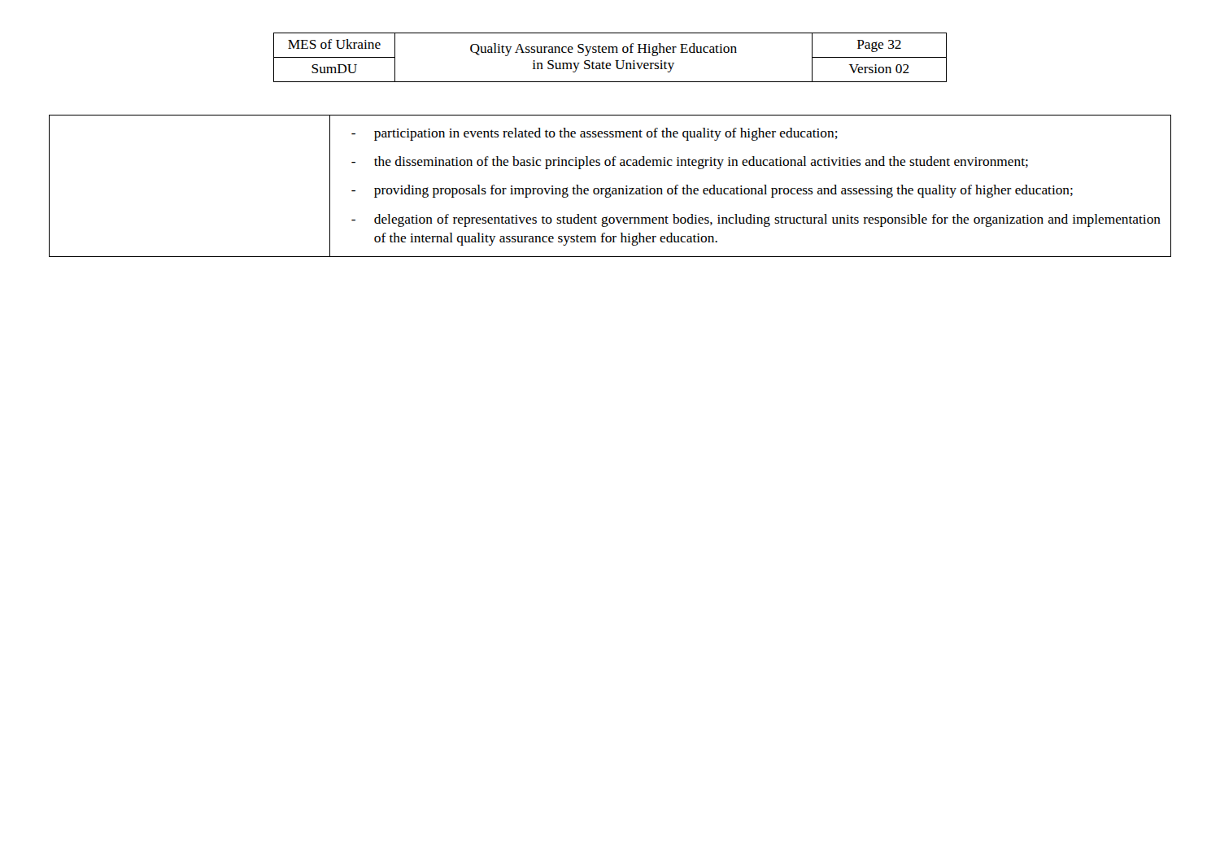| MES of Ukraine | Quality Assurance System of Higher Education in Sumy State University | Page 32 |
| SumDU | Version 02 |
| | participation in events related to the assessment of the quality of higher education; the dissemination of the basic principles of academic integrity in educational activities and the student environment; providing proposals for improving the organization of the educational process and assessing the quality of higher education; delegation of representatives to student government bodies, including structural units responsible for the organization and implementation of the internal quality assurance system for higher education. |